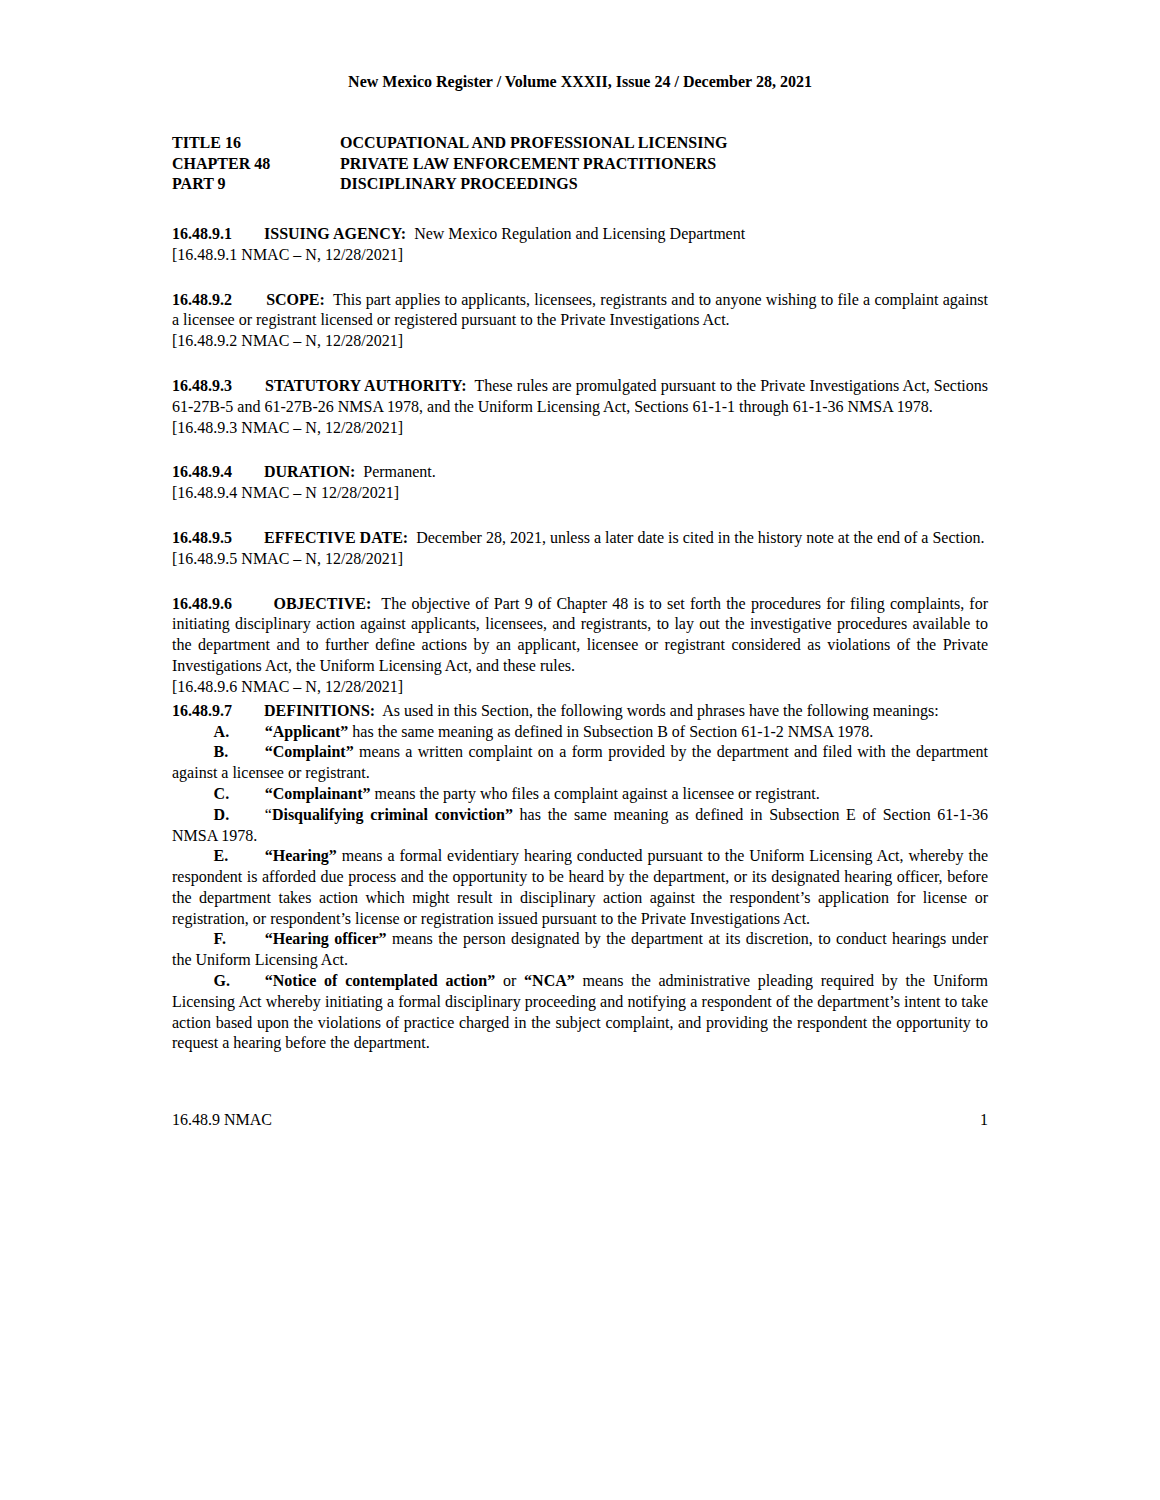New Mexico Register / Volume XXXII, Issue 24 / December 28, 2021
| TITLE 16 | OCCUPATIONAL AND PROFESSIONAL LICENSING |
| CHAPTER 48 | PRIVATE LAW ENFORCEMENT PRACTITIONERS |
| PART 9 | DISCIPLINARY PROCEEDINGS |
16.48.9.1 ISSUING AGENCY: New Mexico Regulation and Licensing Department
[16.48.9.1 NMAC – N, 12/28/2021]
16.48.9.2 SCOPE: This part applies to applicants, licensees, registrants and to anyone wishing to file a complaint against a licensee or registrant licensed or registered pursuant to the Private Investigations Act.
[16.48.9.2 NMAC – N, 12/28/2021]
16.48.9.3 STATUTORY AUTHORITY: These rules are promulgated pursuant to the Private Investigations Act, Sections 61-27B-5 and 61-27B-26 NMSA 1978, and the Uniform Licensing Act, Sections 61-1-1 through 61-1-36 NMSA 1978.
[16.48.9.3 NMAC – N, 12/28/2021]
16.48.9.4 DURATION: Permanent.
[16.48.9.4 NMAC – N 12/28/2021]
16.48.9.5 EFFECTIVE DATE: December 28, 2021, unless a later date is cited in the history note at the end of a Section.
[16.48.9.5 NMAC – N, 12/28/2021]
16.48.9.6 OBJECTIVE: The objective of Part 9 of Chapter 48 is to set forth the procedures for filing complaints, for initiating disciplinary action against applicants, licensees, and registrants, to lay out the investigative procedures available to the department and to further define actions by an applicant, licensee or registrant considered as violations of the Private Investigations Act, the Uniform Licensing Act, and these rules.
[16.48.9.6 NMAC – N, 12/28/2021]
16.48.9.7 DEFINITIONS: As used in this Section, the following words and phrases have the following meanings:
A.“Applicant” has the same meaning as defined in Subsection B of Section 61-1-2 NMSA 1978.
B.“Complaint” means a written complaint on a form provided by the department and filed with the department against a licensee or registrant.
C.“Complainant” means the party who files a complaint against a licensee or registrant.
D.“Disqualifying criminal conviction” has the same meaning as defined in Subsection E of Section 61-1-36 NMSA 1978.
E.“Hearing” means a formal evidentiary hearing conducted pursuant to the Uniform Licensing Act, whereby the respondent is afforded due process and the opportunity to be heard by the department, or its designated hearing officer, before the department takes action which might result in disciplinary action against the respondent’s application for license or registration, or respondent’s license or registration issued pursuant to the Private Investigations Act.
F.“Hearing officer” means the person designated by the department at its discretion, to conduct hearings under the Uniform Licensing Act.
G.“Notice of contemplated action” or “NCA” means the administrative pleading required by the Uniform Licensing Act whereby initiating a formal disciplinary proceeding and notifying a respondent of the department’s intent to take action based upon the violations of practice charged in the subject complaint, and providing the respondent the opportunity to request a hearing before the department.
16.48.9 NMAC 1